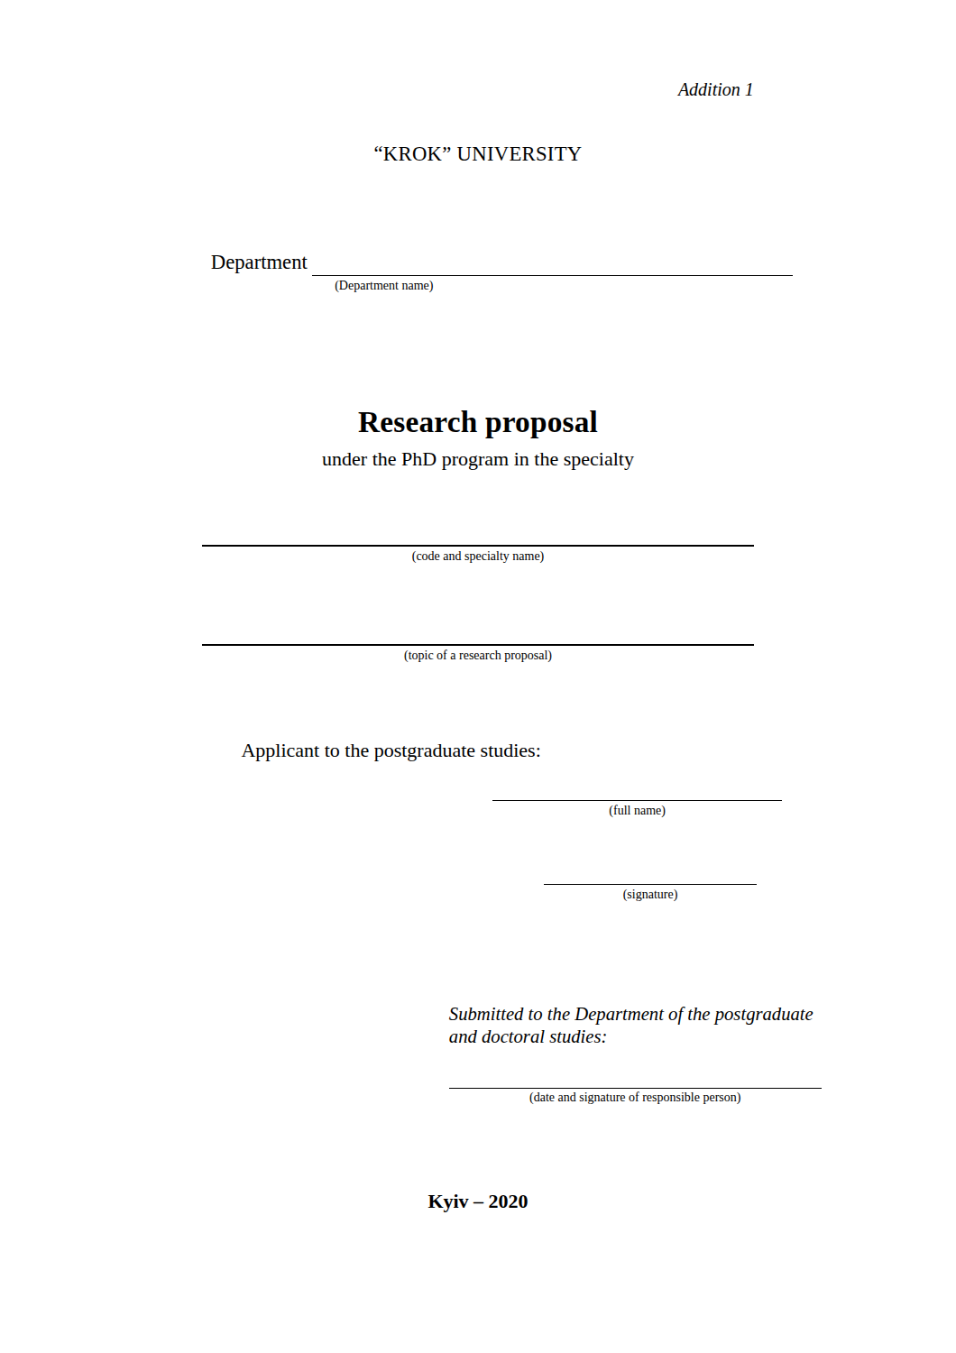Addition 1
“KROK” UNIVERSITY
Department
(Department name)
Research proposal
under the PhD program in the specialty
(code and specialty name)
(topic of a research proposal)
Applicant to the postgraduate studies:
(full name)
(signature)
Submitted to the Department of the postgraduate and doctoral studies:
(date and signature of responsible person)
Kyiv – 2020